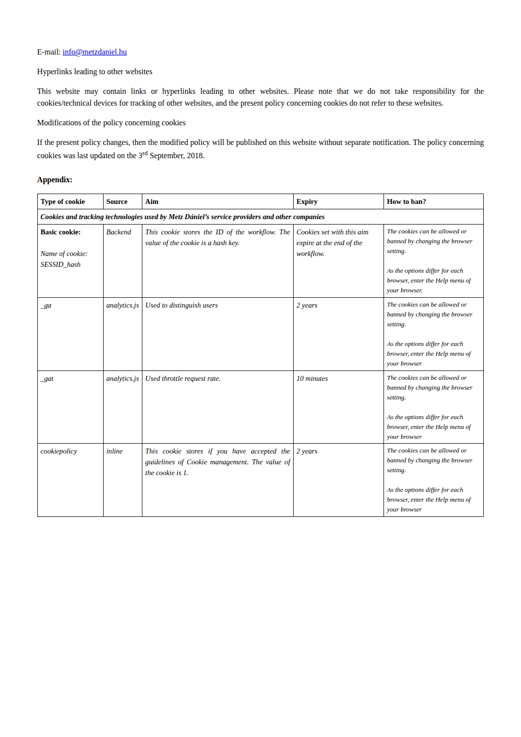E-mail: info@metzdaniel.hu
Hyperlinks leading to other websites
This website may contain links or hyperlinks leading to other websites. Please note that we do not take responsibility for the cookies/technical devices for tracking of other websites, and the present policy concerning cookies do not refer to these websites.
Modifications of the policy concerning cookies
If the present policy changes, then the modified policy will be published on this website without separate notification. The policy concerning cookies was last updated on the 3rd September, 2018.
Appendix:
| Type of cookie | Source | Aim | Expiry | How to ban? |
| --- | --- | --- | --- | --- |
| Cookies and tracking technologies used by Metz Dániel’s service providers and other companies |
| Basic cookie: Name of cookie: SESSID_hash | Backend | This cookie stores the ID of the workflow. The value of the cookie is a hash key. | Cookies set with this aim expire at the end of the workflow. | The cookies can be allowed or banned by changing the browser setting. As the options differ for each browser, enter the Help menu of your browser. |
| _ga | analytics.js | Used to distinguish users | 2 years | The cookies can be allowed or banned by changing the browser setting. As the options differ for each browser, enter the Help menu of your browser |
| _gat | analytics.js | Used throttle request rate. | 10 minutes | The cookies can be allowed or banned by changing the browser setting. As the options differ for each browser, enter the Help menu of your browser |
| cookiepolicy | inline | This cookie stores if you have accepted the guidelines of Cookie management. The value of the cookie is 1. | 2 years | The cookies can be allowed or banned by changing the browser setting. As the options differ for each browser, enter the Help menu of your browser |